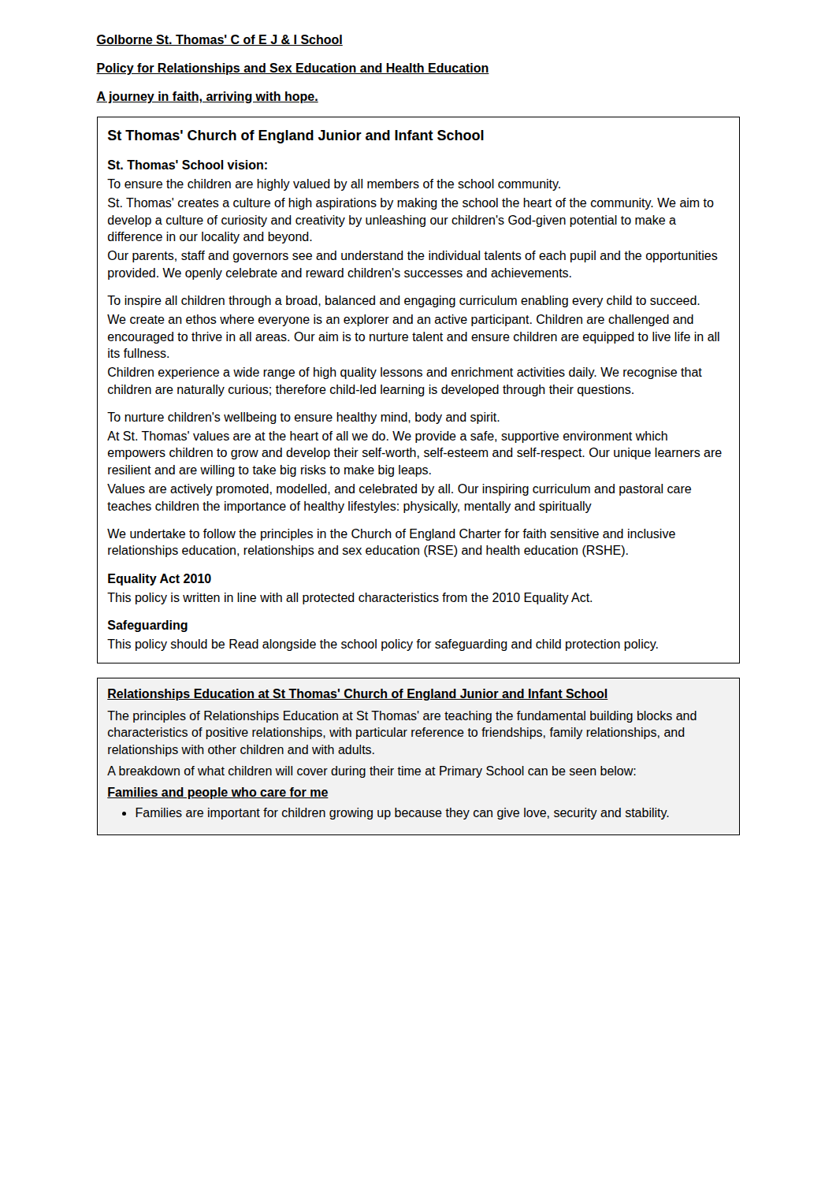Golborne St. Thomas' C of E J & I School
Policy for Relationships and Sex Education and Health Education
A journey in faith, arriving with hope.
St Thomas' Church of England Junior and Infant School
St. Thomas' School vision:
To ensure the children are highly valued by all members of the school community.
St. Thomas' creates a culture of high aspirations by making the school the heart of the community. We aim to develop a culture of curiosity and creativity by unleashing our children's God-given potential to make a difference in our locality and beyond.
Our parents, staff and governors see and understand the individual talents of each pupil and the opportunities provided. We openly celebrate and reward children's successes and achievements.
To inspire all children through a broad, balanced and engaging curriculum enabling every child to succeed.
We create an ethos where everyone is an explorer and an active participant. Children are challenged and encouraged to thrive in all areas. Our aim is to nurture talent and ensure children are equipped to live life in all its fullness.
Children experience a wide range of high quality lessons and enrichment activities daily. We recognise that children are naturally curious; therefore child-led learning is developed through their questions.
To nurture children's wellbeing to ensure healthy mind, body and spirit.
At St. Thomas' values are at the heart of all we do. We provide a safe, supportive environment which empowers children to grow and develop their self-worth, self-esteem and self-respect. Our unique learners are resilient and are willing to take big risks to make big leaps.
Values are actively promoted, modelled, and celebrated by all. Our inspiring curriculum and pastoral care teaches children the importance of healthy lifestyles: physically, mentally and spiritually
We undertake to follow the principles in the Church of England Charter for faith sensitive and inclusive relationships education, relationships and sex education (RSE) and health education (RSHE).
Equality Act 2010
This policy is written in line with all protected characteristics from the 2010 Equality Act.
Safeguarding
This policy should be Read alongside the school policy for safeguarding and child protection policy.
Relationships Education at St Thomas' Church of England Junior and Infant School
The principles of Relationships Education at St Thomas' are teaching the fundamental building blocks and characteristics of positive relationships, with particular reference to friendships, family relationships, and relationships with other children and with adults.
A breakdown of what children will cover during their time at Primary School can be seen below:
Families and people who care for me
Families are important for children growing up because they can give love, security and stability.